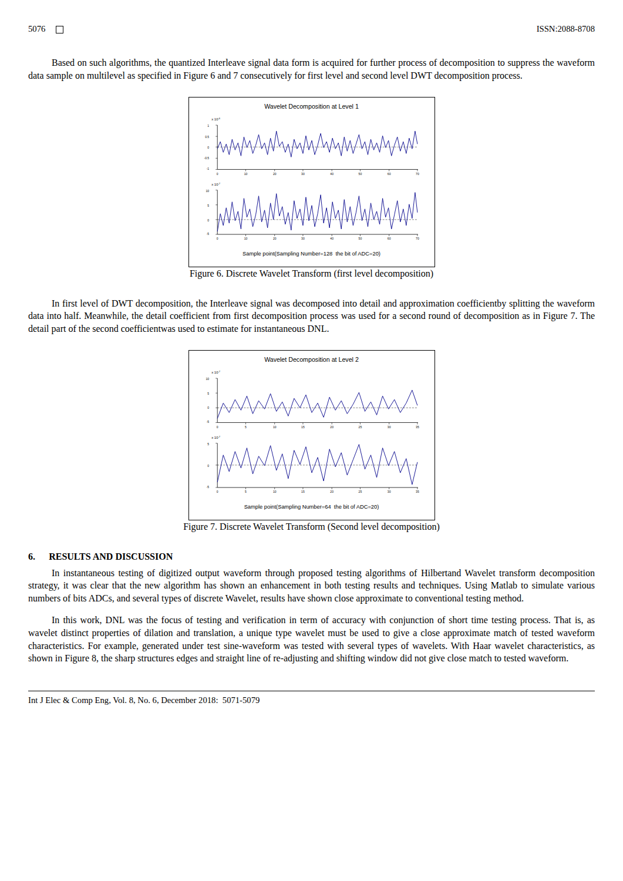5076
ISSN:2088-8708
Based on such algorithms, the quantized Interleave signal data form is acquired for further process of decomposition to suppress the waveform data sample on multilevel as specified in Figure 6 and 7 consecutively for first level and second level DWT decomposition process.
Wavelet Decomposition at Level 1
x 10-6 1 0.5 0 -0.5 -1 0 10 20 30 40 50 60 70 x 10-7 10 5 0 -5 0 10 20 30 40 50 60 70
Sample point(Sampling Number=128 the bit of ADC=20)
Figure 6. Discrete Wavelet Transform (first level decomposition)
In first level of DWT decomposition, the Interleave signal was decomposed into detail and approximation coefficientby splitting the waveform data into half. Meanwhile, the detail coefficient from first decomposition process was used for a second round of decomposition as in Figure 7. The detail part of the second coefficientwas used to estimate for instantaneous DNL.
Wavelet Decomposition at Level 2
x 10-7 10 5 0 -5 0 5 10 15 20 25 30 35 x 10-7 5 0 -5 0 5 10 15 20 25 30 35
Sample point(Sampling Number=64 the bit of ADC=20)
Figure 7. Discrete Wavelet Transform (Second level decomposition)
6. RESULTS AND DISCUSSION
In instantaneous testing of digitized output waveform through proposed testing algorithms of Hilbertand Wavelet transform decomposition strategy, it was clear that the new algorithm has shown an enhancement in both testing results and techniques. Using Matlab to simulate various numbers of bits ADCs, and several types of discrete Wavelet, results have shown close approximate to conventional testing method.
In this work, DNL was the focus of testing and verification in term of accuracy with conjunction of short time testing process. That is, as wavelet distinct properties of dilation and translation, a unique type wavelet must be used to give a close approximate match of tested waveform characteristics. For example, generated under test sine-waveform was tested with several types of wavelets. With Haar wavelet characteristics, as shown in Figure 8, the sharp structures edges and straight line of re-adjusting and shifting window did not give close match to tested waveform.
Int J Elec & Comp Eng, Vol. 8, No. 6, December 2018: 5071-5079